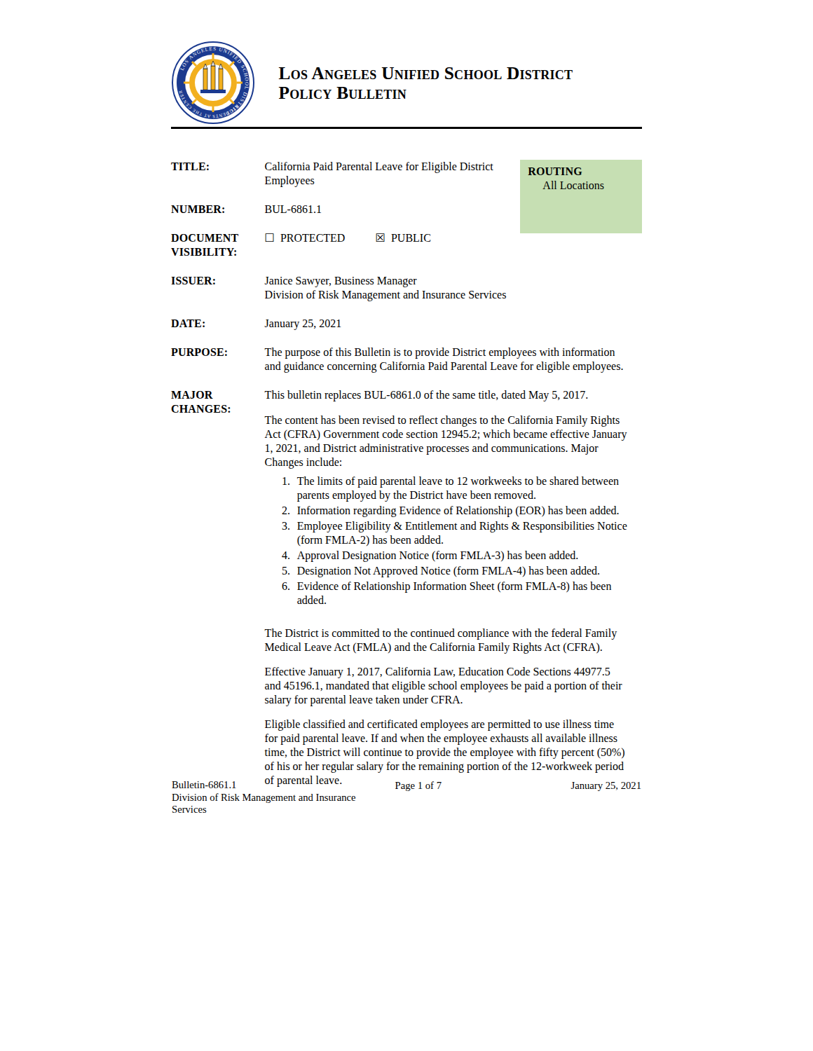LOS ANGELES UNIFIED SCHOOL DISTRICT STUDENTS AT THE CENTER
Los Angeles Unified School District
Policy Bulletin
| Title: | California Paid Parental Leave for Eligible District Employees | Routing All Locations |
| Number: | BUL-6861.1 |
| Document Visibility: | ☐ PROTECTED ☒ PUBLIC |
| Issuer: | Janice Sawyer, Business Manager Division of Risk Management and Insurance Services |
| Date: | January 25, 2021 |
| Purpose: | The purpose of this Bulletin is to provide District employees with information and guidance concerning California Paid Parental Leave for eligible employees. |
| Major Changes: | This bulletin replaces BUL-6861.0 of the same title, dated May 5, 2017. The content has been revised to reflect changes to the California Family Rights Act (CFRA) Government code section 12945.2; which became effective January 1, 2021, and District administrative processes and communications. Major Changes include: The limits of paid parental leave to 12 workweeks to be shared between parents employed by the District have been removed. Information regarding Evidence of Relationship (EOR) has been added. Employee Eligibility & Entitlement and Rights & Responsibilities Notice (form FMLA-2) has been added. Approval Designation Notice (form FMLA-3) has been added. Designation Not Approved Notice (form FMLA-4) has been added. Evidence of Relationship Information Sheet (form FMLA-8) has been added. The District is committed to the continued compliance with the federal Family Medical Leave Act (FMLA) and the California Family Rights Act (CFRA). Effective January 1, 2017, California Law, Education Code Sections 44977.5 and 45196.1, mandated that eligible school employees be paid a portion of their salary for parental leave taken under CFRA. Eligible classified and certificated employees are permitted to use illness time for paid parental leave. If and when the employee exhausts all available illness time, the District will continue to provide the employee with fifty percent (50%) of his or her regular salary for the remaining portion of the 12-workweek period of parental leave. |
| Bulletin-6861.1 Division of Risk Management and Insurance Services | Page 1 of 7 | January 25, 2021 |